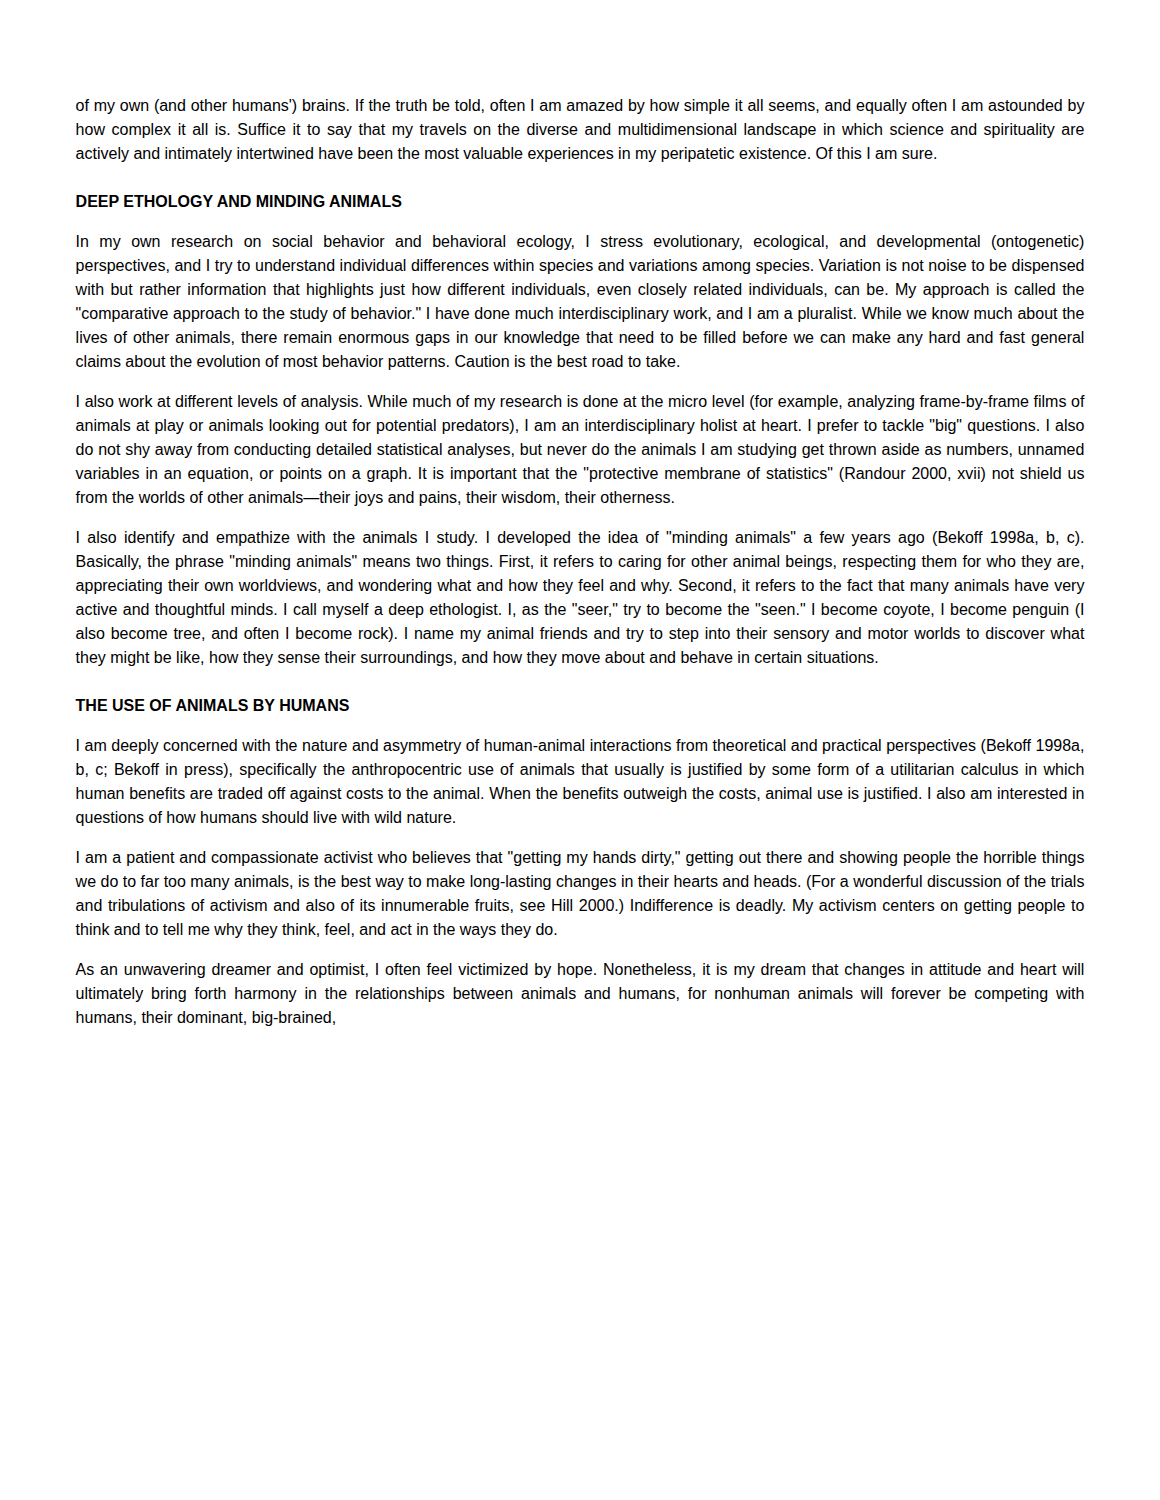of my own (and other humans') brains. If the truth be told, often I am amazed by how simple it all seems, and equally often I am astounded by how complex it all is. Suffice it to say that my travels on the diverse and multidimensional landscape in which science and spirituality are actively and intimately intertwined have been the most valuable experiences in my peripatetic existence. Of this I am sure.
Deep Ethology and Minding Animals
In my own research on social behavior and behavioral ecology, I stress evolutionary, ecological, and developmental (ontogenetic) perspectives, and I try to understand individual differences within species and variations among species. Variation is not noise to be dispensed with but rather information that highlights just how different individuals, even closely related individuals, can be. My approach is called the "comparative approach to the study of behavior." I have done much interdisciplinary work, and I am a pluralist. While we know much about the lives of other animals, there remain enormous gaps in our knowledge that need to be filled before we can make any hard and fast general claims about the evolution of most behavior patterns. Caution is the best road to take.
I also work at different levels of analysis. While much of my research is done at the micro level (for example, analyzing frame-by-frame films of animals at play or animals looking out for potential predators), I am an interdisciplinary holist at heart. I prefer to tackle "big" questions. I also do not shy away from conducting detailed statistical analyses, but never do the animals I am studying get thrown aside as numbers, unnamed variables in an equation, or points on a graph. It is important that the "protective membrane of statistics" (Randour 2000, xvii) not shield us from the worlds of other animals—their joys and pains, their wisdom, their otherness.
I also identify and empathize with the animals I study. I developed the idea of "minding animals" a few years ago (Bekoff 1998a, b, c). Basically, the phrase "minding animals" means two things. First, it refers to caring for other animal beings, respecting them for who they are, appreciating their own worldviews, and wondering what and how they feel and why. Second, it refers to the fact that many animals have very active and thoughtful minds. I call myself a deep ethologist. I, as the "seer," try to become the "seen." I become coyote, I become penguin (I also become tree, and often I become rock). I name my animal friends and try to step into their sensory and motor worlds to discover what they might be like, how they sense their surroundings, and how they move about and behave in certain situations.
The Use of Animals by Humans
I am deeply concerned with the nature and asymmetry of human-animal interactions from theoretical and practical perspectives (Bekoff 1998a, b, c; Bekoff in press), specifically the anthropocentric use of animals that usually is justified by some form of a utilitarian calculus in which human benefits are traded off against costs to the animal. When the benefits outweigh the costs, animal use is justified. I also am interested in questions of how humans should live with wild nature.
I am a patient and compassionate activist who believes that "getting my hands dirty," getting out there and showing people the horrible things we do to far too many animals, is the best way to make long-lasting changes in their hearts and heads. (For a wonderful discussion of the trials and tribulations of activism and also of its innumerable fruits, see Hill 2000.) Indifference is deadly. My activism centers on getting people to think and to tell me why they think, feel, and act in the ways they do.
As an unwavering dreamer and optimist, I often feel victimized by hope. Nonetheless, it is my dream that changes in attitude and heart will ultimately bring forth harmony in the relationships between animals and humans, for nonhuman animals will forever be competing with humans, their dominant, big-brained,